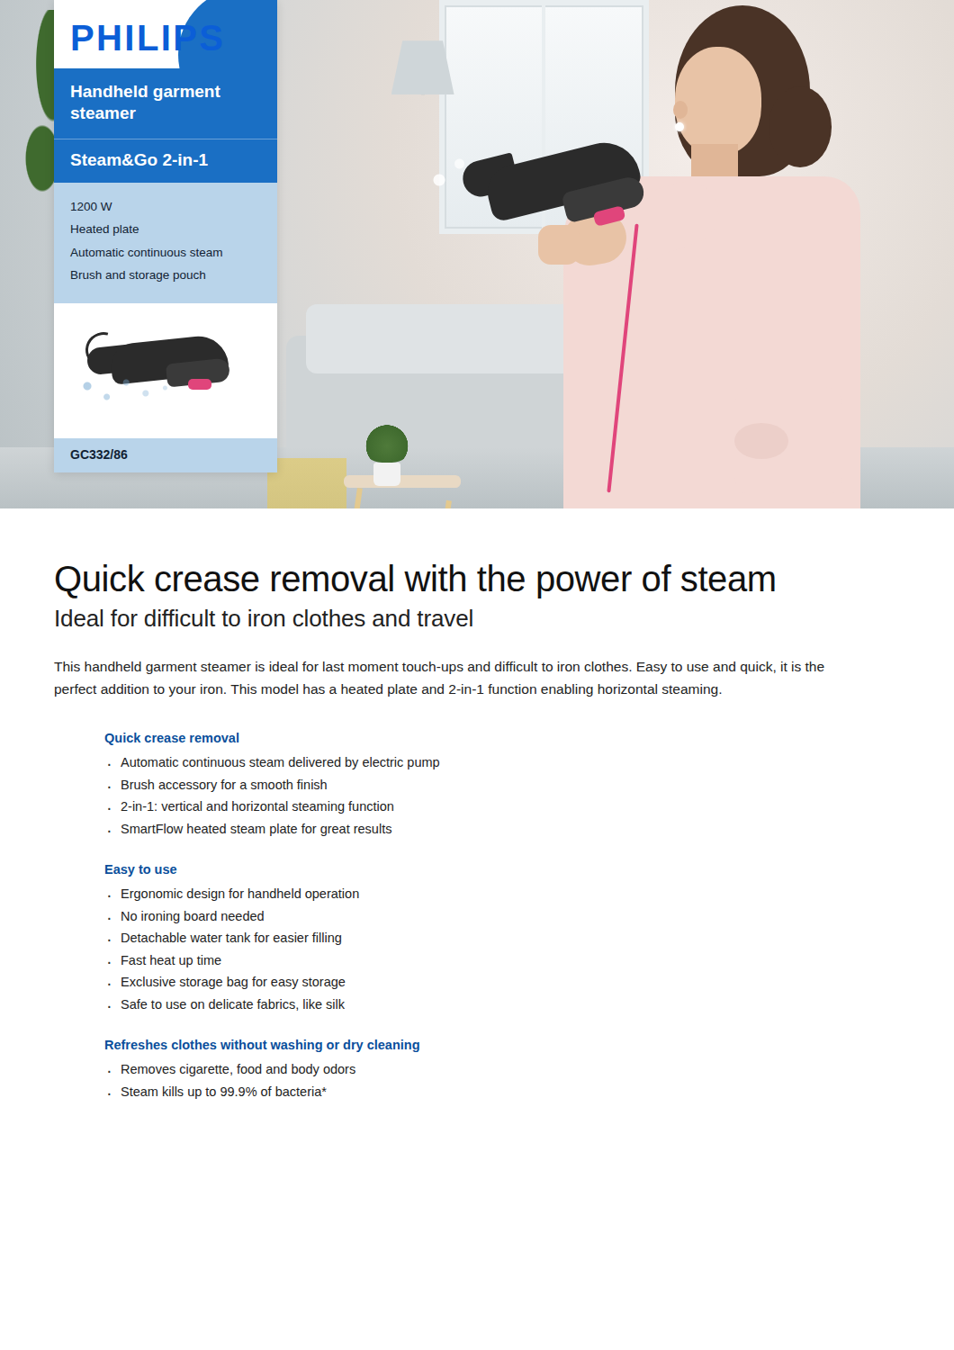PHILIPS
Handheld garment steamer
Steam&Go 2-in-1
1200 W
Heated plate
Automatic continuous steam
Brush and storage pouch
GC332/86
Quick crease removal with the power of steam
Ideal for difficult to iron clothes and travel
This handheld garment steamer is ideal for last moment touch-ups and difficult to iron clothes. Easy to use and quick, it is the perfect addition to your iron. This model has a heated plate and 2-in-1 function enabling horizontal steaming.
Quick crease removal
Automatic continuous steam delivered by electric pump
Brush accessory for a smooth finish
2-in-1: vertical and horizontal steaming function
SmartFlow heated steam plate for great results
Easy to use
Ergonomic design for handheld operation
No ironing board needed
Detachable water tank for easier filling
Fast heat up time
Exclusive storage bag for easy storage
Safe to use on delicate fabrics, like silk
Refreshes clothes without washing or dry cleaning
Removes cigarette, food and body odors
Steam kills up to 99.9% of bacteria*